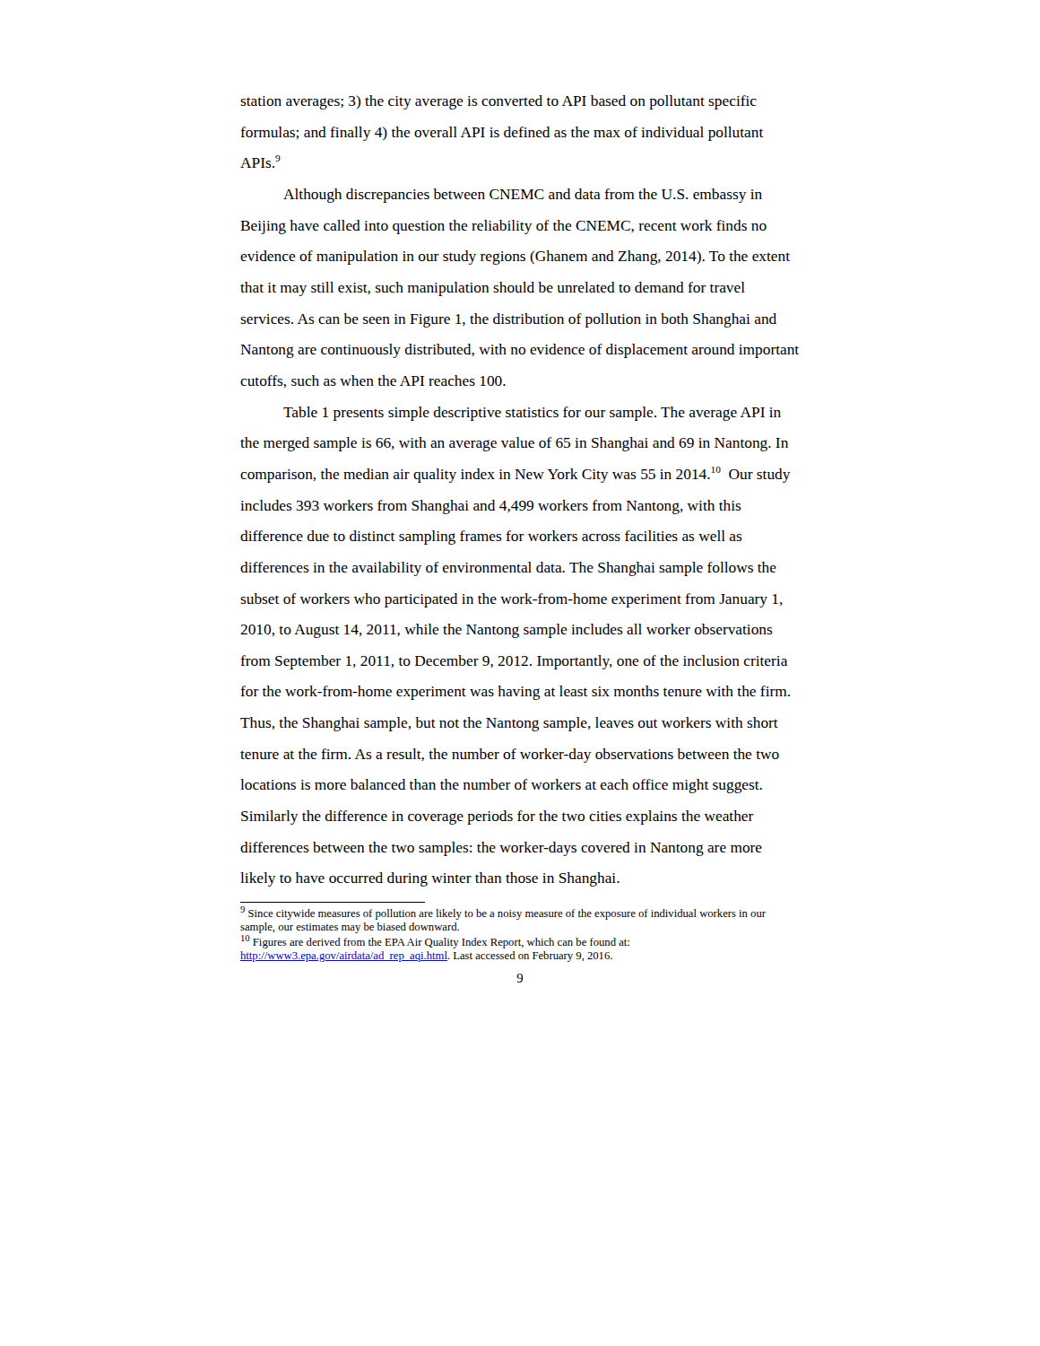station averages; 3) the city average is converted to API based on pollutant specific formulas; and finally 4) the overall API is defined as the max of individual pollutant APIs.9
Although discrepancies between CNEMC and data from the U.S. embassy in Beijing have called into question the reliability of the CNEMC, recent work finds no evidence of manipulation in our study regions (Ghanem and Zhang, 2014). To the extent that it may still exist, such manipulation should be unrelated to demand for travel services. As can be seen in Figure 1, the distribution of pollution in both Shanghai and Nantong are continuously distributed, with no evidence of displacement around important cutoffs, such as when the API reaches 100.
Table 1 presents simple descriptive statistics for our sample. The average API in the merged sample is 66, with an average value of 65 in Shanghai and 69 in Nantong. In comparison, the median air quality index in New York City was 55 in 2014.10 Our study includes 393 workers from Shanghai and 4,499 workers from Nantong, with this difference due to distinct sampling frames for workers across facilities as well as differences in the availability of environmental data. The Shanghai sample follows the subset of workers who participated in the work-from-home experiment from January 1, 2010, to August 14, 2011, while the Nantong sample includes all worker observations from September 1, 2011, to December 9, 2012. Importantly, one of the inclusion criteria for the work-from-home experiment was having at least six months tenure with the firm. Thus, the Shanghai sample, but not the Nantong sample, leaves out workers with short tenure at the firm. As a result, the number of worker-day observations between the two locations is more balanced than the number of workers at each office might suggest. Similarly the difference in coverage periods for the two cities explains the weather differences between the two samples: the worker-days covered in Nantong are more likely to have occurred during winter than those in Shanghai.
9 Since citywide measures of pollution are likely to be a noisy measure of the exposure of individual workers in our sample, our estimates may be biased downward.
10 Figures are derived from the EPA Air Quality Index Report, which can be found at: http://www3.epa.gov/airdata/ad_rep_aqi.html. Last accessed on February 9, 2016.
9